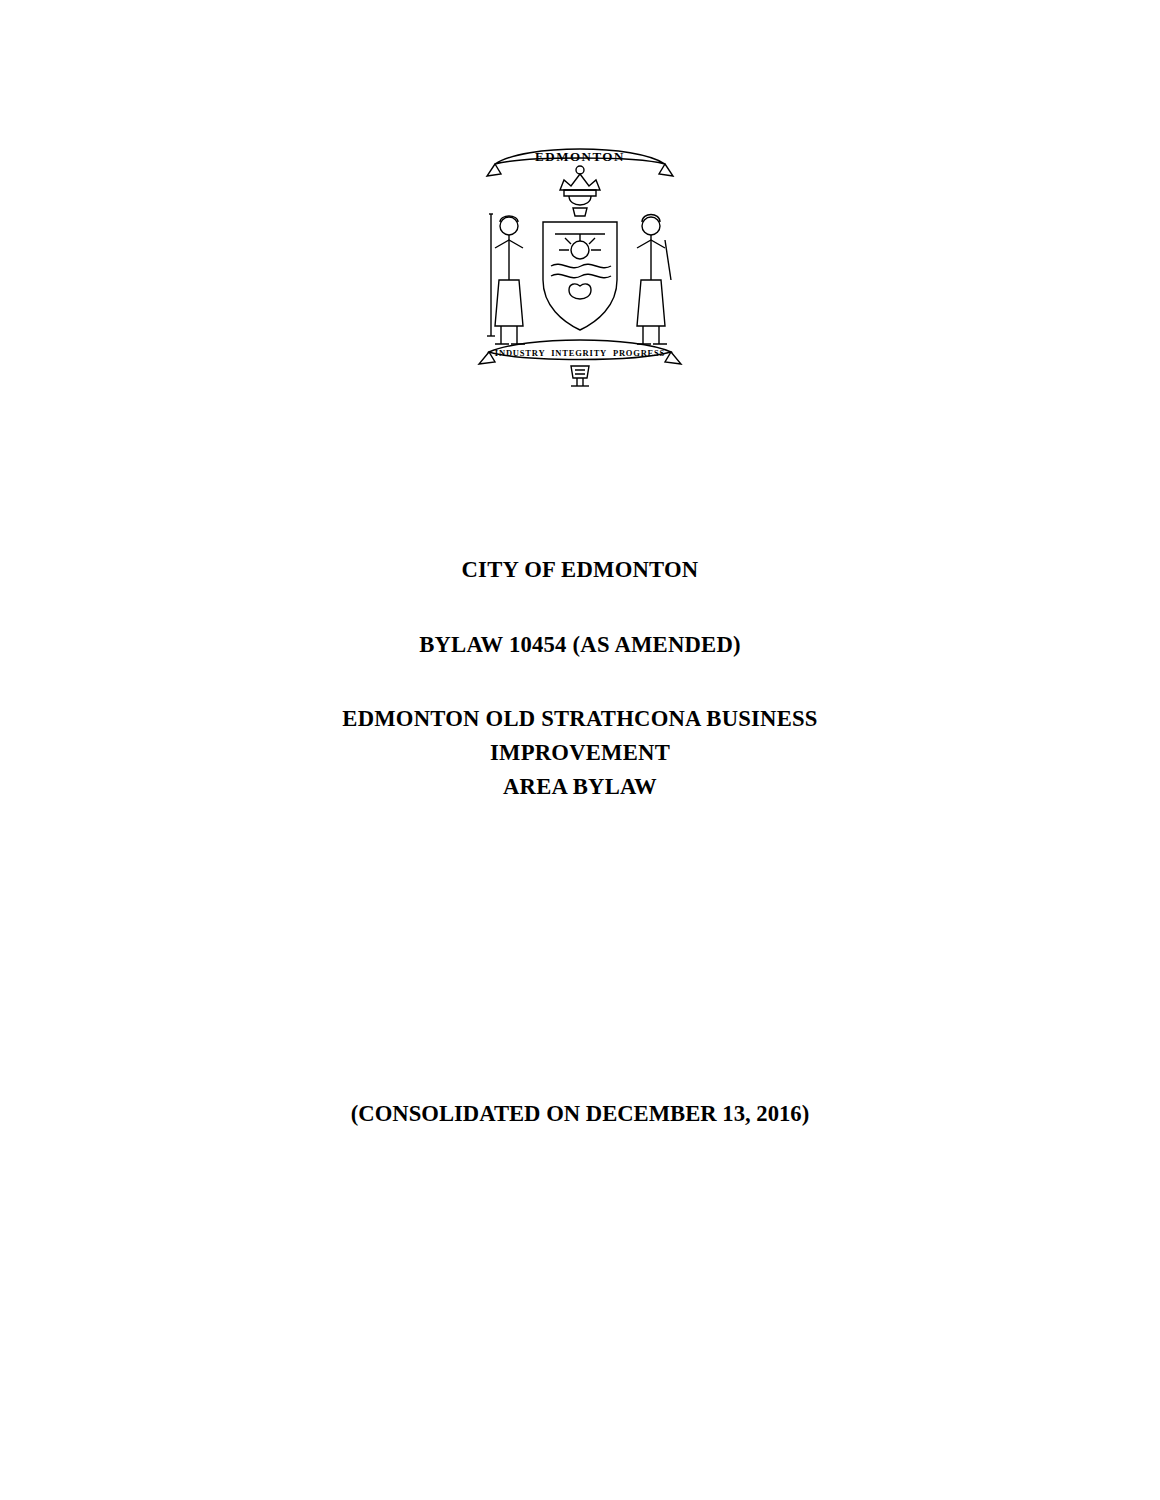City of Edmonton coat of arms with banner reading EDMONTON above and INDUSTRY INTEGRITY PROGRESS below EDMONTON INDUSTRY INTEGRITY PROGRESS
CITY OF EDMONTON
BYLAW 10454 (AS AMENDED)
EDMONTON OLD STRATHCONA BUSINESS IMPROVEMENT
AREA BYLAW
(CONSOLIDATED ON DECEMBER 13, 2016)